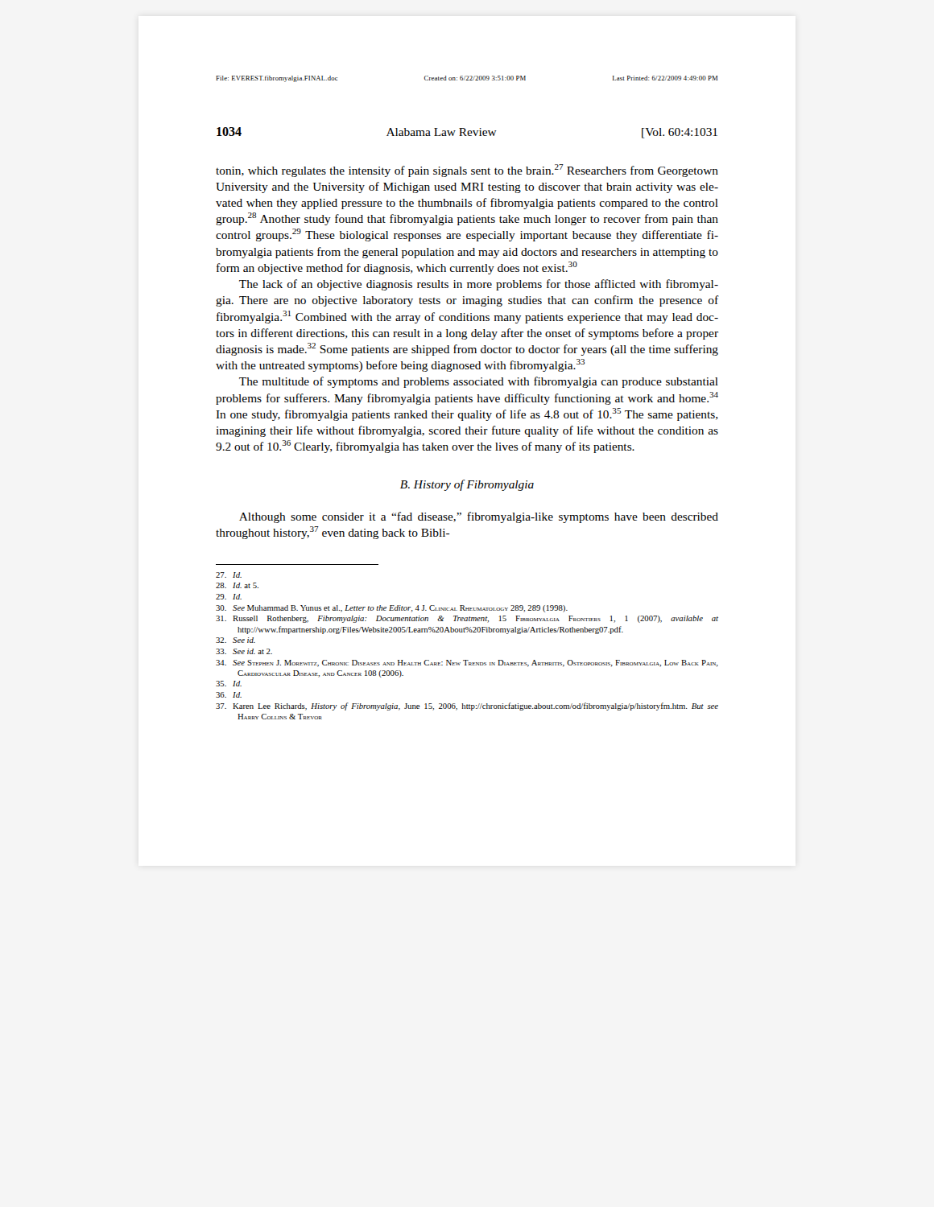File: EVEREST.fibromyalgia.FINAL.doc Created on: 6/22/2009 3:51:00 PM Last Printed: 6/22/2009 4:49:00 PM
1034 Alabama Law Review [Vol. 60:4:1031
tonin, which regulates the intensity of pain signals sent to the brain.27 Researchers from Georgetown University and the University of Michigan used MRI testing to discover that brain activity was elevated when they applied pressure to the thumbnails of fibromyalgia patients compared to the control group.28 Another study found that fibromyalgia patients take much longer to recover from pain than control groups.29 These biological responses are especially important because they differentiate fibromyalgia patients from the general population and may aid doctors and researchers in attempting to form an objective method for diagnosis, which currently does not exist.30
The lack of an objective diagnosis results in more problems for those afflicted with fibromyalgia. There are no objective laboratory tests or imaging studies that can confirm the presence of fibromyalgia.31 Combined with the array of conditions many patients experience that may lead doctors in different directions, this can result in a long delay after the onset of symptoms before a proper diagnosis is made.32 Some patients are shipped from doctor to doctor for years (all the time suffering with the untreated symptoms) before being diagnosed with fibromyalgia.33
The multitude of symptoms and problems associated with fibromyalgia can produce substantial problems for sufferers. Many fibromyalgia patients have difficulty functioning at work and home.34 In one study, fibromyalgia patients ranked their quality of life as 4.8 out of 10.35 The same patients, imagining their life without fibromyalgia, scored their future quality of life without the condition as 9.2 out of 10.36 Clearly, fibromyalgia has taken over the lives of many of its patients.
B. History of Fibromyalgia
Although some consider it a “fad disease,” fibromyalgia-like symptoms have been described throughout history,37 even dating back to Bibli-
27. Id.
28. Id. at 5.
29. Id.
30. See Muhammad B. Yunus et al., Letter to the Editor, 4 J. Clinical Rheumatology 289, 289 (1998).
31. Russell Rothenberg, Fibromyalgia: Documentation & Treatment, 15 Fibromyalgia Frontiers 1, 1 (2007), available at http://www.fmpartnership.org/Files/Website2005/Learn%20About%20Fibromyalgia/Articles/Rothenberg07.pdf.
32. See id.
33. See id. at 2.
34. See Stephen J. Morewitz, Chronic Diseases and Health Care: New Trends in Diabetes, Arthritis, Osteoporosis, Fibromyalgia, Low Back Pain, Cardiovascular Disease, and Cancer 108 (2006).
35. Id.
36. Id.
37. Karen Lee Richards, History of Fibromyalgia, June 15, 2006, http://chronicfatigue.about.com/od/fibromyalgia/p/historyfm.htm. But see Harry Collins & Trevor